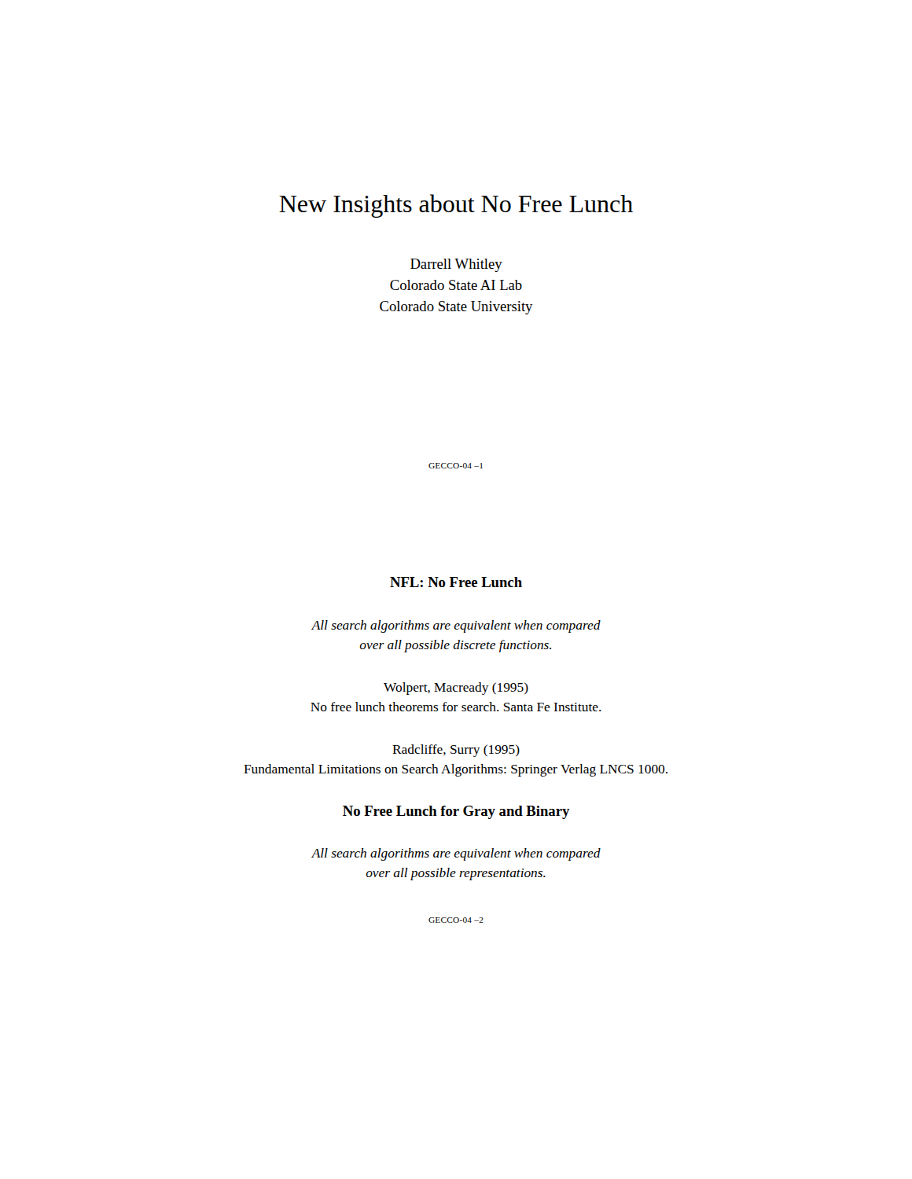New Insights about No Free Lunch
Darrell Whitley
Colorado State AI Lab
Colorado State University
GECCO-04 –1
NFL: No Free Lunch
All search algorithms are equivalent when compared
over all possible discrete functions.
Wolpert, Macready (1995)
No free lunch theorems for search. Santa Fe Institute.
Radcliffe, Surry (1995)
Fundamental Limitations on Search Algorithms: Springer Verlag LNCS 1000.
No Free Lunch for Gray and Binary
All search algorithms are equivalent when compared
over all possible representations.
GECCO-04 –2